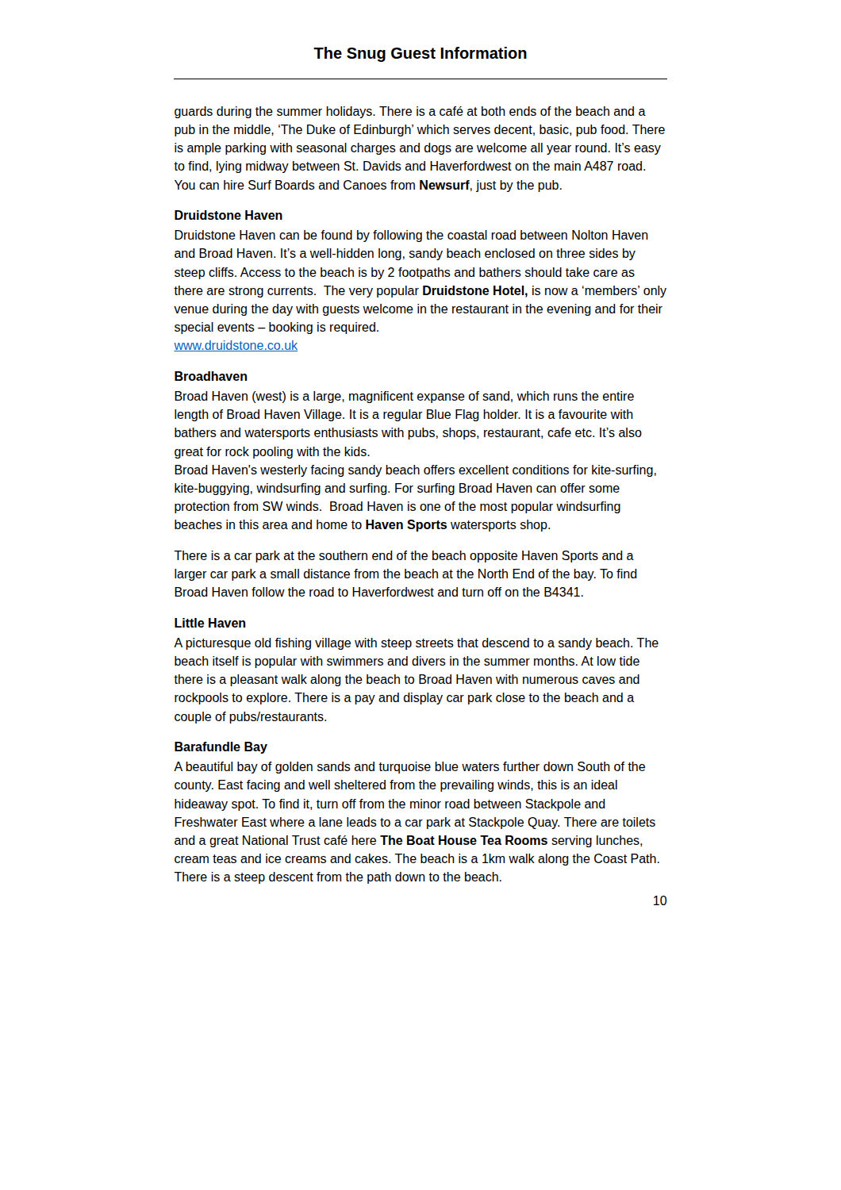The Snug Guest Information
guards during the summer holidays. There is a café at both ends of the beach and a pub in the middle, ‘The Duke of Edinburgh’ which serves decent, basic, pub food. There is ample parking with seasonal charges and dogs are welcome all year round. It’s easy to find, lying midway between St. Davids and Haverfordwest on the main A487 road. You can hire Surf Boards and Canoes from Newsurf, just by the pub.
Druidstone Haven
Druidstone Haven can be found by following the coastal road between Nolton Haven and Broad Haven. It’s a well-hidden long, sandy beach enclosed on three sides by steep cliffs. Access to the beach is by 2 footpaths and bathers should take care as there are strong currents. The very popular Druidstone Hotel, is now a ‘members’ only venue during the day with guests welcome in the restaurant in the evening and for their special events – booking is required.
www.druidstone.co.uk
Broadhaven
Broad Haven (west) is a large, magnificent expanse of sand, which runs the entire length of Broad Haven Village. It is a regular Blue Flag holder. It is a favourite with bathers and watersports enthusiasts with pubs, shops, restaurant, cafe etc. It’s also great for rock pooling with the kids.
Broad Haven's westerly facing sandy beach offers excellent conditions for kite-surfing, kite-buggying, windsurfing and surfing. For surfing Broad Haven can offer some protection from SW winds. Broad Haven is one of the most popular windsurfing beaches in this area and home to Haven Sports watersports shop.
There is a car park at the southern end of the beach opposite Haven Sports and a larger car park a small distance from the beach at the North End of the bay. To find Broad Haven follow the road to Haverfordwest and turn off on the B4341.
Little Haven
A picturesque old fishing village with steep streets that descend to a sandy beach. The beach itself is popular with swimmers and divers in the summer months. At low tide there is a pleasant walk along the beach to Broad Haven with numerous caves and rockpools to explore. There is a pay and display car park close to the beach and a couple of pubs/restaurants.
Barafundle Bay
A beautiful bay of golden sands and turquoise blue waters further down South of the county. East facing and well sheltered from the prevailing winds, this is an ideal hideaway spot. To find it, turn off from the minor road between Stackpole and Freshwater East where a lane leads to a car park at Stackpole Quay. There are toilets and a great National Trust café here The Boat House Tea Rooms serving lunches, cream teas and ice creams and cakes. The beach is a 1km walk along the Coast Path. There is a steep descent from the path down to the beach.
10